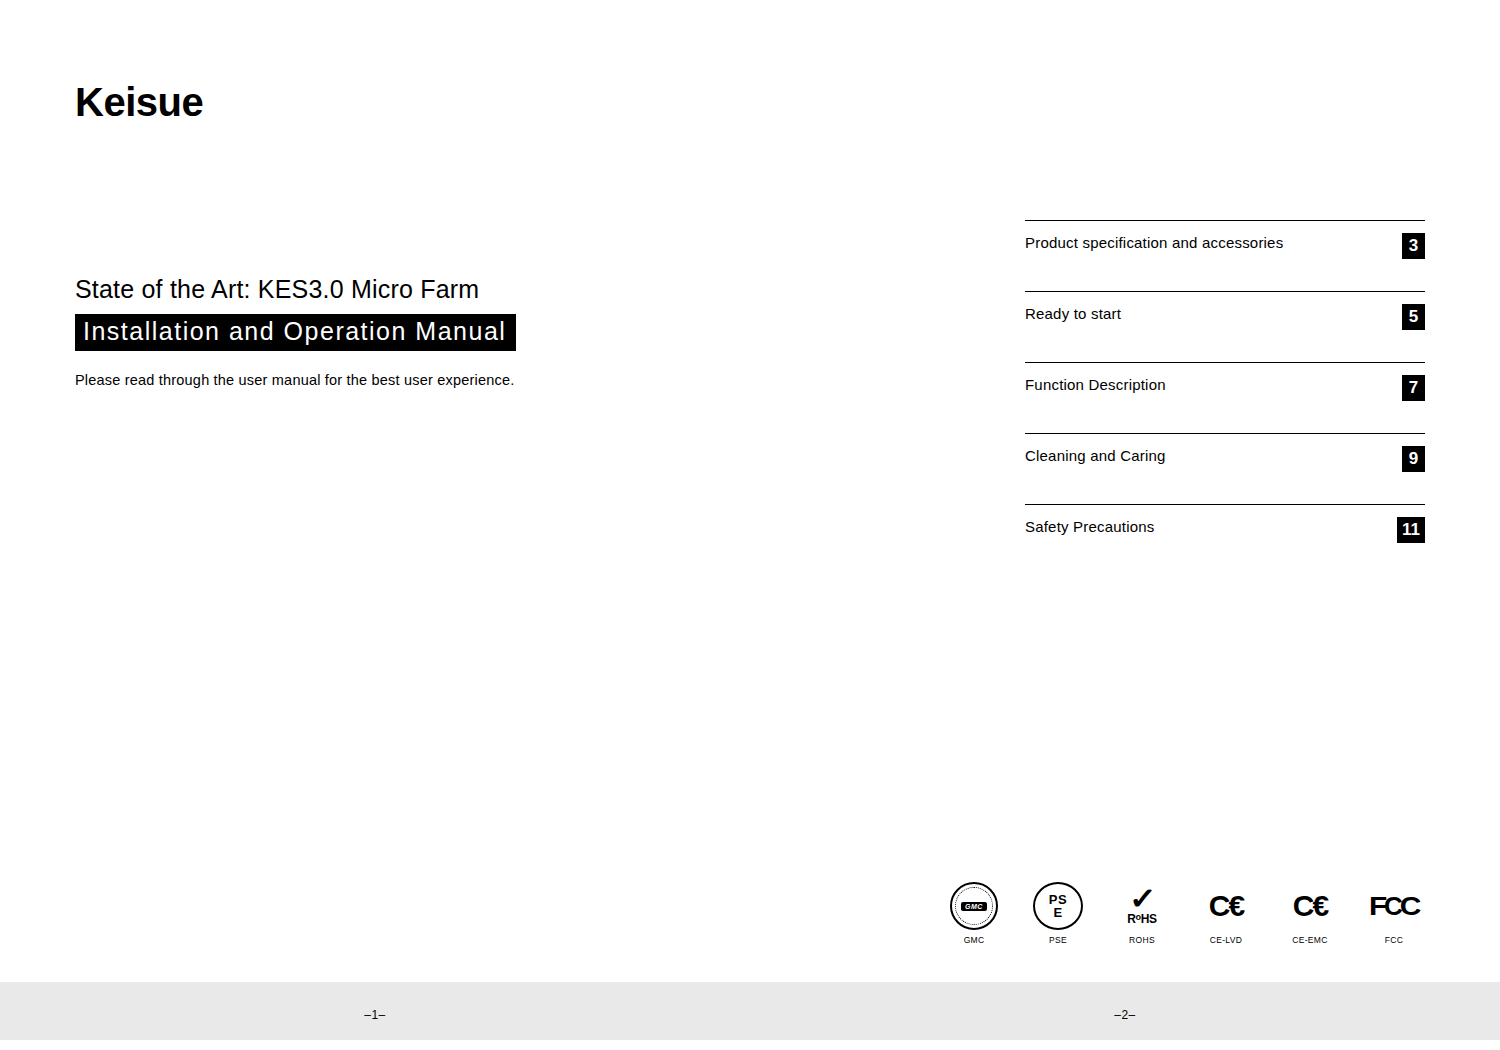Keisue
State of the Art: KES3.0 Micro Farm
Installation and Operation Manual
Please read through the user manual for the best user experience.
–1–
Product specification and accessories 3
Ready to start 5
Function Description 7
Cleaning and Caring 9
Safety Precautions 11
GMC
GMC
PS E
PSE
✓ Ro HS
ROHS
C€
CE-LVD
C€
CE-EMC
FCC
FCC
–2–